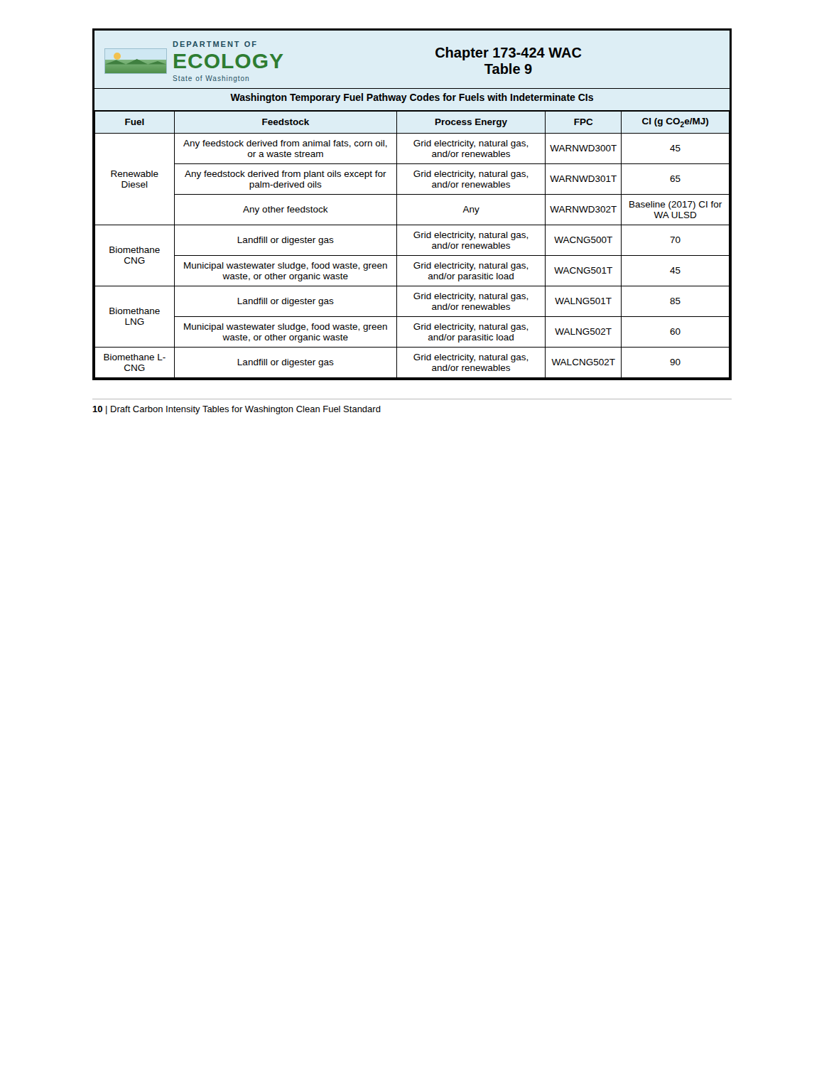DEPARTMENT OF
ECOLOGY
State of Washington
Chapter 173-424 WAC
Table 9
Washington Temporary Fuel Pathway Codes for Fuels with Indeterminate CIs
| Fuel | Feedstock | Process Energy | FPC | CI (g CO 2 e/MJ) |
| --- | --- | --- | --- | --- |
| Renewable Diesel | Any feedstock derived from animal fats, corn oil, or a waste stream | Grid electricity, natural gas, and/or renewables | WARNWD300T | 45 |
| Any feedstock derived from plant oils except for palm-derived oils | Grid electricity, natural gas, and/or renewables | WARNWD301T | 65 |
| Any other feedstock | Any | WARNWD302T | Baseline (2017) CI for WA ULSD |
| Biomethane CNG | Landfill or digester gas | Grid electricity, natural gas, and/or renewables | WACNG500T | 70 |
| Municipal wastewater sludge, food waste, green waste, or other organic waste | Grid electricity, natural gas, and/or parasitic load | WACNG501T | 45 |
| Biomethane LNG | Landfill or digester gas | Grid electricity, natural gas, and/or renewables | WALNG501T | 85 |
| Municipal wastewater sludge, food waste, green waste, or other organic waste | Grid electricity, natural gas, and/or parasitic load | WALNG502T | 60 |
| Biomethane L-CNG | Landfill or digester gas | Grid electricity, natural gas, and/or renewables | WALCNG502T | 90 |
10 | Draft Carbon Intensity Tables for Washington Clean Fuel Standard